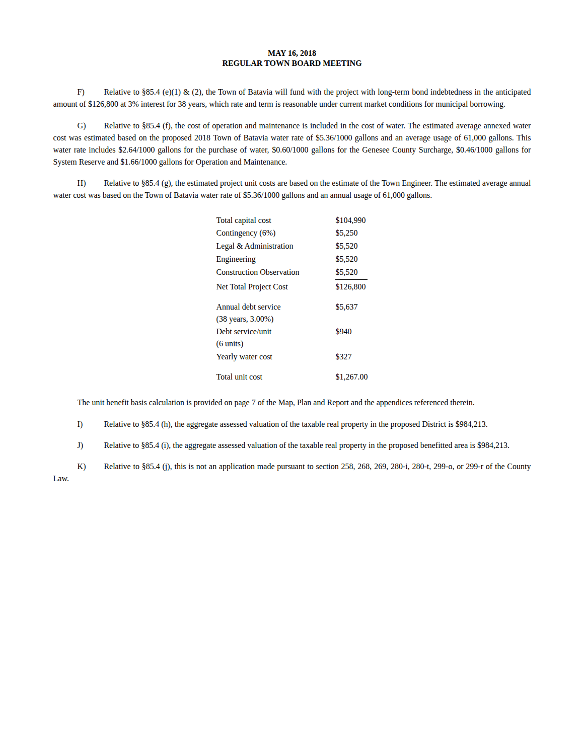MAY 16, 2018
REGULAR TOWN BOARD MEETING
F) Relative to §85.4 (e)(1) & (2), the Town of Batavia will fund with the project with long-term bond indebtedness in the anticipated amount of $126,800 at 3% interest for 38 years, which rate and term is reasonable under current market conditions for municipal borrowing.
G) Relative to §85.4 (f), the cost of operation and maintenance is included in the cost of water. The estimated average annexed water cost was estimated based on the proposed 2018 Town of Batavia water rate of $5.36/1000 gallons and an average usage of 61,000 gallons. This water rate includes $2.64/1000 gallons for the purchase of water, $0.60/1000 gallons for the Genesee County Surcharge, $0.46/1000 gallons for System Reserve and $1.66/1000 gallons for Operation and Maintenance.
H) Relative to §85.4 (g), the estimated project unit costs are based on the estimate of the Town Engineer. The estimated average annual water cost was based on the Town of Batavia water rate of $5.36/1000 gallons and an annual usage of 61,000 gallons.
| Total capital cost | $104,990 |
| Contingency (6%) | $5,250 |
| Legal & Administration | $5,520 |
| Engineering | $5,520 |
| Construction Observation | $5,520 |
| Net Total Project Cost | $126,800 |
| Annual debt service (38 years, 3.00%) | $5,637 |
| Debt service/unit (6 units) | $940 |
| Yearly water cost | $327 |
| Total unit cost | $1,267.00 |
The unit benefit basis calculation is provided on page 7 of the Map, Plan and Report and the appendices referenced therein.
I) Relative to §85.4 (h), the aggregate assessed valuation of the taxable real property in the proposed District is $984,213.
J) Relative to §85.4 (i), the aggregate assessed valuation of the taxable real property in the proposed benefitted area is $984,213.
K) Relative to §85.4 (j), this is not an application made pursuant to section 258, 268, 269, 280-i, 280-t, 299-o, or 299-r of the County Law.